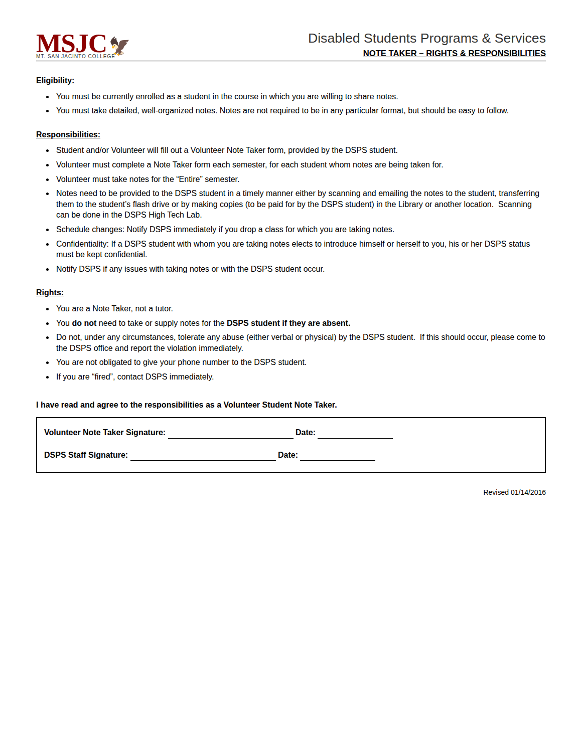MSJC
🦅
MT. SAN JACINTO COLLEGE
Disabled Students Programs & Services
NOTE TAKER – RIGHTS & RESPONSIBILITIES
Eligibility:
You must be currently enrolled as a student in the course in which you are willing to share notes.
You must take detailed, well-organized notes. Notes are not required to be in any particular format, but should be easy to follow.
Responsibilities:
Student and/or Volunteer will fill out a Volunteer Note Taker form, provided by the DSPS student.
Volunteer must complete a Note Taker form each semester, for each student whom notes are being taken for.
Volunteer must take notes for the “Entire” semester.
Notes need to be provided to the DSPS student in a timely manner either by scanning and emailing the notes to the student, transferring them to the student’s flash drive or by making copies (to be paid for by the DSPS student) in the Library or another location. Scanning can be done in the DSPS High Tech Lab.
Schedule changes: Notify DSPS immediately if you drop a class for which you are taking notes.
Confidentiality: If a DSPS student with whom you are taking notes elects to introduce himself or herself to you, his or her DSPS status must be kept confidential.
Notify DSPS if any issues with taking notes or with the DSPS student occur.
Rights:
You are a Note Taker, not a tutor.
You do not need to take or supply notes for the DSPS student if they are absent.
Do not, under any circumstances, tolerate any abuse (either verbal or physical) by the DSPS student. If this should occur, please come to the DSPS office and report the violation immediately.
You are not obligated to give your phone number to the DSPS student.
If you are “fired”, contact DSPS immediately.
I have read and agree to the responsibilities as a Volunteer Student Note Taker.
Volunteer Note Taker Signature: Date:
DSPS Staff Signature: Date:
Revised 01/14/2016